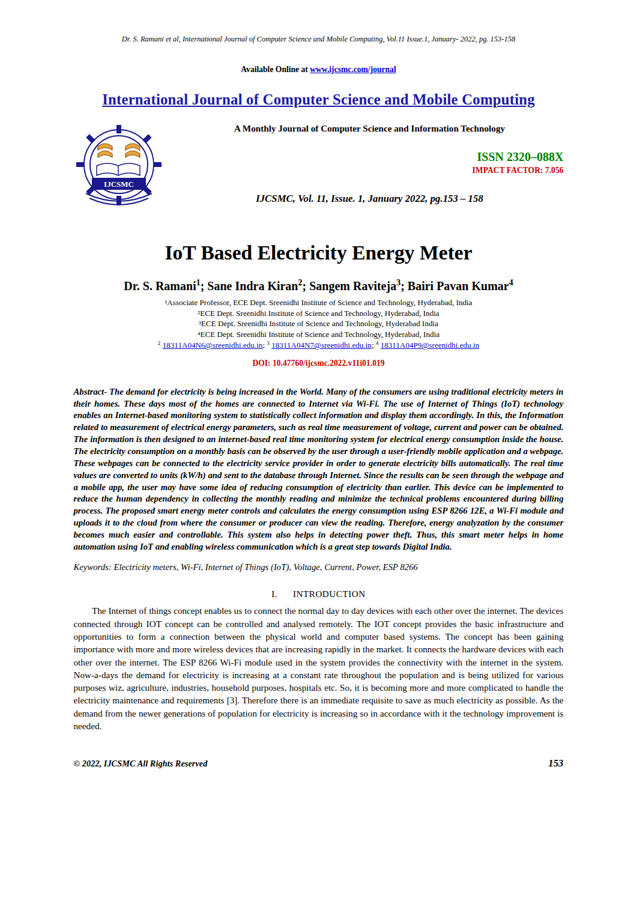Dr. S. Ramani et al, International Journal of Computer Science and Mobile Computing, Vol.11 Issue.1, January- 2022, pg. 153-158
Available Online at www.ijcsmc.com/journal
International Journal of Computer Science and Mobile Computing
IJCSMC
A Monthly Journal of Computer Science and Information Technology
ISSN 2320–088X
IMPACT FACTOR: 7.056
IJCSMC, Vol. 11, Issue. 1, January 2022, pg.153 – 158
IoT Based Electricity Energy Meter
Dr. S. Ramani1; Sane Indra Kiran2; Sangem Raviteja3; Bairi Pavan Kumar4
¹Associate Professor, ECE Dept. Sreenidhi Institute of Science and Technology, Hyderabad, India
²ECE Dept. Sreenidhi Institute of Science and Technology, Hyderabad, India
³ECE Dept. Sreenidhi Institute of Science and Technology, Hyderabad India
⁴ECE Dept. Sreenidhi Institute of Science and Technology, Hyderabad, India
2 18311A04N6@sreenidhi.edu.in; 3 18311A04N7@sreenidhi.edu.in; 4 18311A04P9@sreenidhi.edu.in
DOI: 10.47760/ijcsmc.2022.v11i01.019
Abstract- The demand for electricity is being increased in the World. Many of the consumers are using traditional electricity meters in their homes. These days most of the homes are connected to Internet via Wi-Fi. The use of Internet of Things (IoT) technology enables an Internet-based monitoring system to statistically collect information and display them accordingly. In this, the Information related to measurement of electrical energy parameters, such as real time measurement of voltage, current and power can be obtained. The information is then designed to an internet-based real time monitoring system for electrical energy consumption inside the house. The electricity consumption on a monthly basis can be observed by the user through a user-friendly mobile application and a webpage. These webpages can be connected to the electricity service provider in order to generate electricity bills automatically. The real time values are converted to units (kW/h) and sent to the database through Internet. Since the results can be seen through the webpage and a mobile app, the user may have some idea of reducing consumption of electricity than earlier. This device can be implemented to reduce the human dependency in collecting the monthly reading and minimize the technical problems encountered during billing process. The proposed smart energy meter controls and calculates the energy consumption using ESP 8266 12E, a Wi-Fi module and uploads it to the cloud from where the consumer or producer can view the reading. Therefore, energy analyzation by the consumer becomes much easier and controllable. This system also helps in detecting power theft. Thus, this smart meter helps in home automation using IoT and enabling wireless communication which is a great step towards Digital India.
Keywords: Electricity meters, Wi-Fi, Internet of Things (IoT), Voltage, Current, Power, ESP 8266
I. INTRODUCTION
The Internet of things concept enables us to connect the normal day to day devices with each other over the internet. The devices connected through IOT concept can be controlled and analysed remotely. The IOT concept provides the basic infrastructure and opportunities to form a connection between the physical world and computer based systems. The concept has been gaining importance with more and more wireless devices that are increasing rapidly in the market. It connects the hardware devices with each other over the internet. The ESP 8266 Wi-Fi module used in the system provides the connectivity with the internet in the system. Now-a-days the demand for electricity is increasing at a constant rate throughout the population and is being utilized for various purposes wiz, agriculture, industries, household purposes, hospitals etc. So, it is becoming more and more complicated to handle the electricity maintenance and requirements [3]. Therefore there is an immediate requisite to save as much electricity as possible. As the demand from the newer generations of population for electricity is increasing so in accordance with it the technology improvement is needed.
© 2022, IJCSMC All Rights Reserved 153